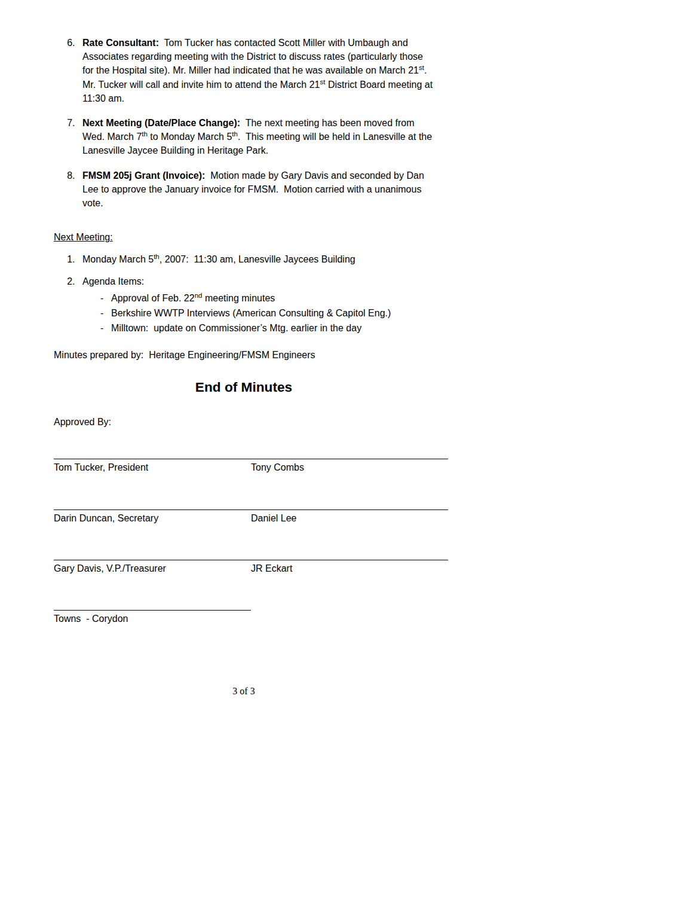Rate Consultant: Tom Tucker has contacted Scott Miller with Umbaugh and Associates regarding meeting with the District to discuss rates (particularly those for the Hospital site). Mr. Miller had indicated that he was available on March 21st. Mr. Tucker will call and invite him to attend the March 21st District Board meeting at 11:30 am.
Next Meeting (Date/Place Change): The next meeting has been moved from Wed. March 7th to Monday March 5th. This meeting will be held in Lanesville at the Lanesville Jaycee Building in Heritage Park.
FMSM 205j Grant (Invoice): Motion made by Gary Davis and seconded by Dan Lee to approve the January invoice for FMSM. Motion carried with a unanimous vote.
Next Meeting:
Monday March 5th, 2007: 11:30 am, Lanesville Jaycees Building
Agenda Items:
Approval of Feb. 22nd meeting minutes
Berkshire WWTP Interviews (American Consulting & Capitol Eng.)
Milltown: update on Commissioner’s Mtg. earlier in the day
Minutes prepared by: Heritage Engineering/FMSM Engineers
End of Minutes
Approved By:
| Tom Tucker, President | Tony Combs |
| Darin Duncan, Secretary | Daniel Lee |
| Gary Davis, V.P./Treasurer | JR Eckart |
| Towns - Corydon | |
3 of 3